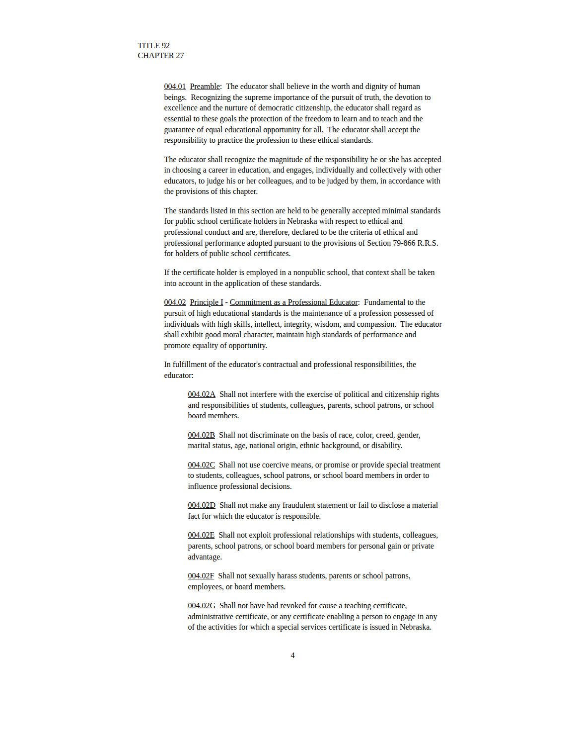TITLE 92
CHAPTER 27
004.01 Preamble: The educator shall believe in the worth and dignity of human beings. Recognizing the supreme importance of the pursuit of truth, the devotion to excellence and the nurture of democratic citizenship, the educator shall regard as essential to these goals the protection of the freedom to learn and to teach and the guarantee of equal educational opportunity for all. The educator shall accept the responsibility to practice the profession to these ethical standards.
The educator shall recognize the magnitude of the responsibility he or she has accepted in choosing a career in education, and engages, individually and collectively with other educators, to judge his or her colleagues, and to be judged by them, in accordance with the provisions of this chapter.
The standards listed in this section are held to be generally accepted minimal standards for public school certificate holders in Nebraska with respect to ethical and professional conduct and are, therefore, declared to be the criteria of ethical and professional performance adopted pursuant to the provisions of Section 79-866 R.R.S. for holders of public school certificates.
If the certificate holder is employed in a nonpublic school, that context shall be taken into account in the application of these standards.
004.02 Principle I - Commitment as a Professional Educator: Fundamental to the pursuit of high educational standards is the maintenance of a profession possessed of individuals with high skills, intellect, integrity, wisdom, and compassion. The educator shall exhibit good moral character, maintain high standards of performance and promote equality of opportunity.
In fulfillment of the educator's contractual and professional responsibilities, the educator:
004.02A Shall not interfere with the exercise of political and citizenship rights and responsibilities of students, colleagues, parents, school patrons, or school board members.
004.02B Shall not discriminate on the basis of race, color, creed, gender, marital status, age, national origin, ethnic background, or disability.
004.02C Shall not use coercive means, or promise or provide special treatment to students, colleagues, school patrons, or school board members in order to influence professional decisions.
004.02D Shall not make any fraudulent statement or fail to disclose a material fact for which the educator is responsible.
004.02E Shall not exploit professional relationships with students, colleagues, parents, school patrons, or school board members for personal gain or private advantage.
004.02F Shall not sexually harass students, parents or school patrons, employees, or board members.
004.02G Shall not have had revoked for cause a teaching certificate, administrative certificate, or any certificate enabling a person to engage in any of the activities for which a special services certificate is issued in Nebraska.
4